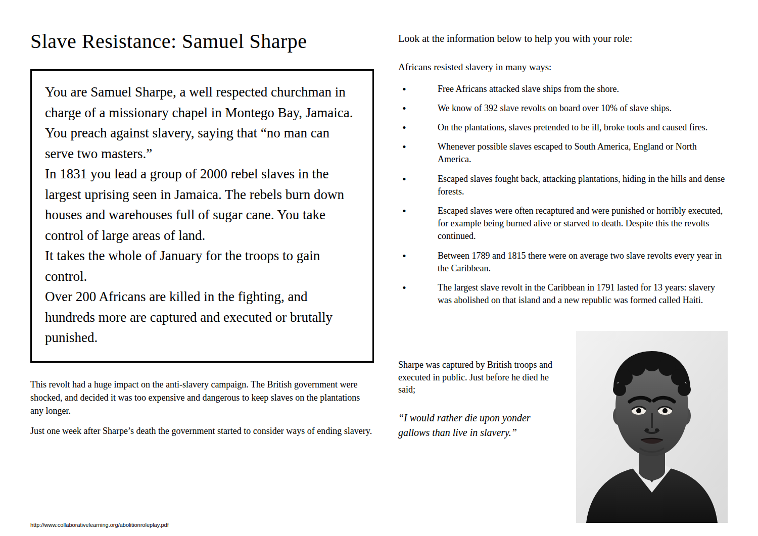Slave Resistance: Samuel Sharpe
You are Samuel Sharpe, a well respected churchman in charge of a missionary chapel in Montego Bay, Jamaica. You preach against slavery, saying that “no man can serve two masters.”
In 1831 you lead a group of 2000 rebel slaves in the largest uprising seen in Jamaica. The rebels burn down houses and warehouses full of sugar cane. You take control of large areas of land.
It takes the whole of January for the troops to gain control.
Over 200 Africans are killed in the fighting, and hundreds more are captured and executed or brutally punished.
This revolt had a huge impact on the anti-slavery campaign. The British government were shocked, and decided it was too expensive and dangerous to keep slaves on the plantations any longer.
Just one week after Sharpe’s death the government started to consider ways of ending slavery.
Look at the information below to help you with your role:
Africans resisted slavery in many ways:
Free Africans attacked slave ships from the shore.
We know of 392 slave revolts on board over 10% of slave ships.
On the plantations, slaves pretended to be ill, broke tools and caused fires.
Whenever possible slaves escaped to South America, England or North America.
Escaped slaves fought back, attacking plantations, hiding in the hills and dense forests.
Escaped slaves were often recaptured and were punished or horribly executed, for example being burned alive or starved to death. Despite this the revolts continued.
Between 1789 and 1815 there were on average two slave revolts every year in the Caribbean.
The largest slave revolt in the Caribbean in 1791 lasted for 13 years: slavery was abolished on that island and a new republic was formed called Haiti.
Sharpe was captured by British troops and executed in public. Just before he died he said;
“I would rather die upon yonder gallows than live in slavery.”
http://www.collaborativelearning.org/abolitionroleplay.pdf